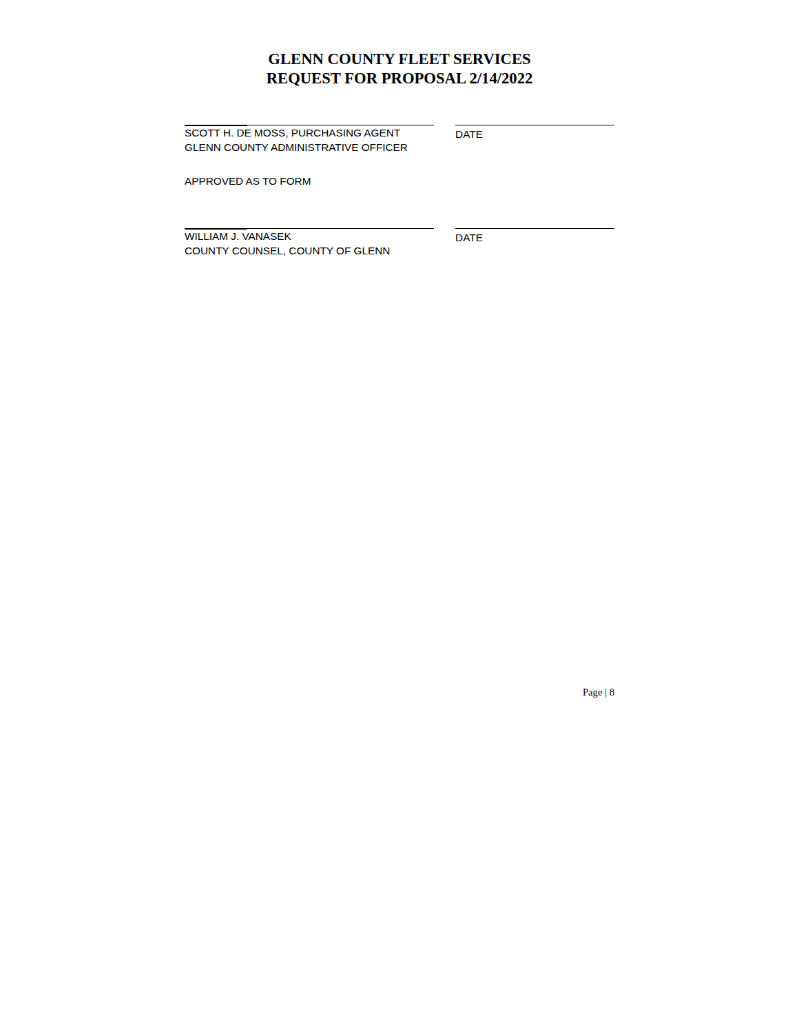GLENN COUNTY FLEET SERVICES REQUEST FOR PROPOSAL 2/14/2022
| SCOTT H. DE MOSS, PURCHASING AGENT GLENN COUNTY ADMINISTRATIVE OFFICER | | DATE |
APPROVED AS TO FORM
| WILLIAM J. VANASEK COUNTY COUNSEL, COUNTY OF GLENN | | DATE |
Page | 8